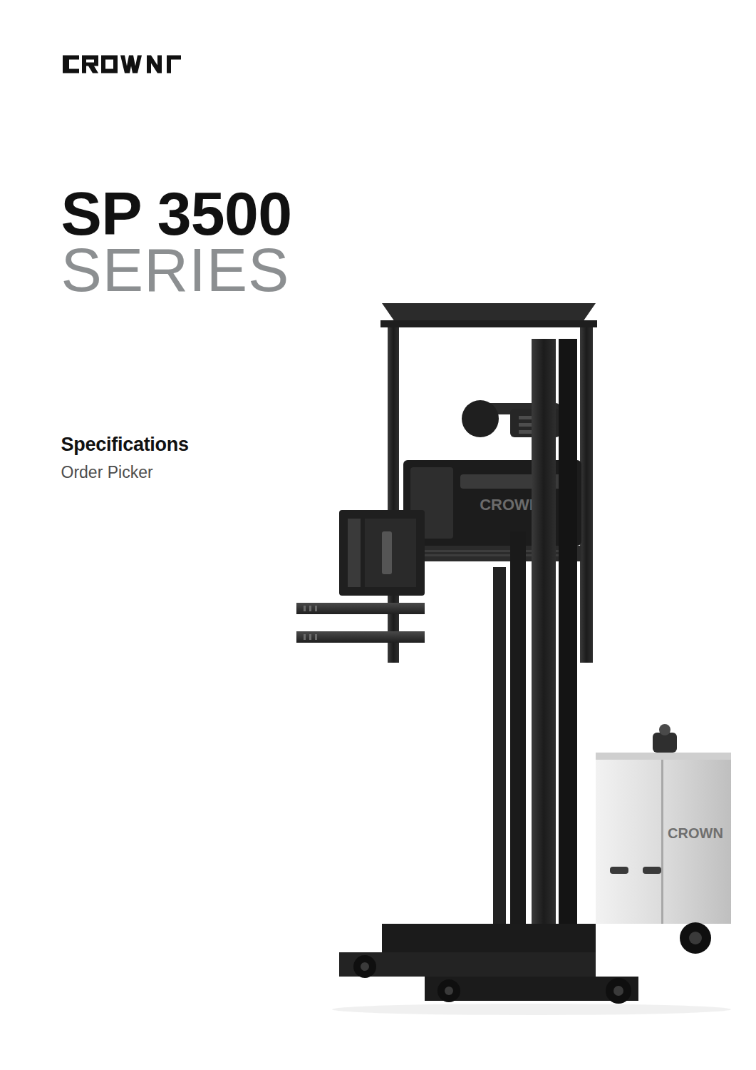SP 3500 SERIES
Specifications
Order Picker
CROWN CROWN